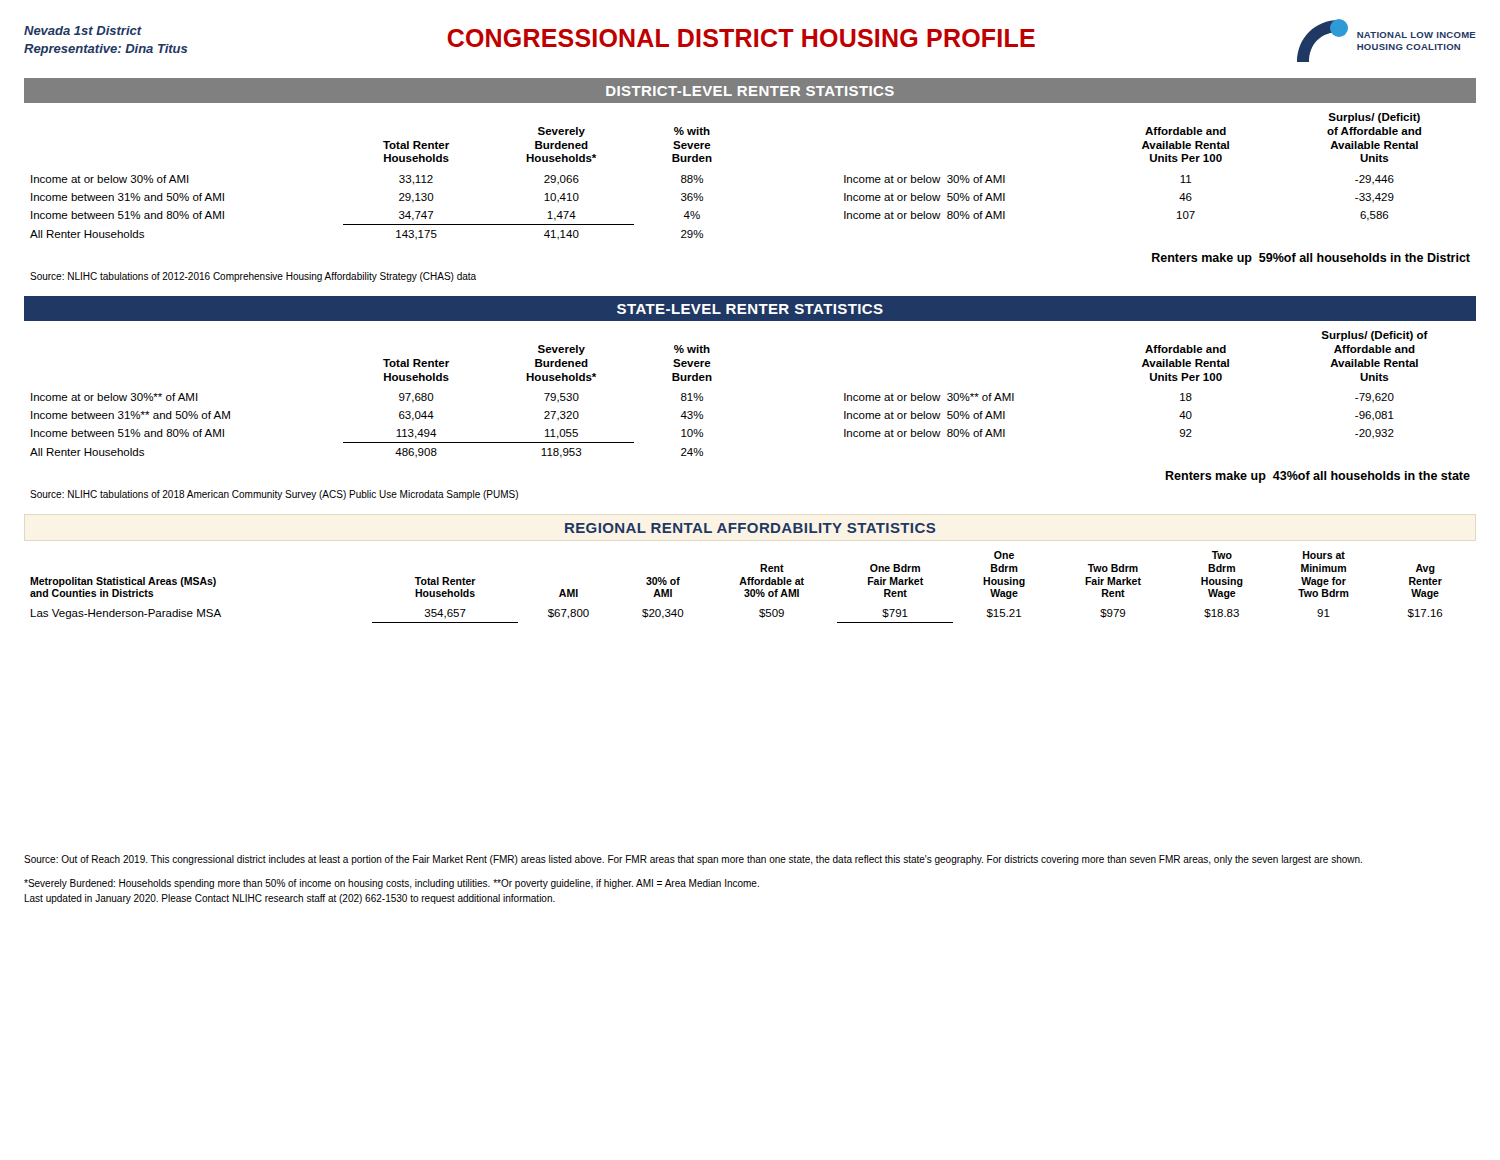Nevada 1st District
Representative: Dina Titus
CONGRESSIONAL DISTRICT HOUSING PROFILE
NATIONAL LOW INCOME
HOUSING COALITION
DISTRICT-LEVEL RENTER STATISTICS
| | Total Renter Households | Severely Burdened Households* | % with Severe Burden | | | Affordable and Available Rental Units Per 100 | Surplus/ (Deficit) of Affordable and Available Rental Units |
| --- | --- | --- | --- | --- | --- | --- | --- |
| Income at or below 30% of AMI | 33,112 | 29,066 | 88% | | Income at or below 30% of AMI | 11 | -29,446 |
| Income between 31% and 50% of AMI | 29,130 | 10,410 | 36% | | Income at or below 50% of AMI | 46 | -33,429 |
| Income between 51% and 80% of AMI | 34,747 | 1,474 | 4% | | Income at or below 80% of AMI | 107 | 6,586 |
| All Renter Households | 143,175 | 41,140 | 29% | | | | |
| | Renters make up 59%of all households in the District |
Source: NLIHC tabulations of 2012-2016 Comprehensive Housing Affordability Strategy (CHAS) data
STATE-LEVEL RENTER STATISTICS
| | Total Renter Households | Severely Burdened Households* | % with Severe Burden | | | Affordable and Available Rental Units Per 100 | Surplus/ (Deficit) of Affordable and Available Rental Units |
| --- | --- | --- | --- | --- | --- | --- | --- |
| Income at or below 30%** of AMI | 97,680 | 79,530 | 81% | | Income at or below 30%** of AMI | 18 | -79,620 |
| Income between 31%** and 50% of AM | 63,044 | 27,320 | 43% | | Income at or below 50% of AMI | 40 | -96,081 |
| Income between 51% and 80% of AMI | 113,494 | 11,055 | 10% | | Income at or below 80% of AMI | 92 | -20,932 |
| All Renter Households | 486,908 | 118,953 | 24% | | | | |
| | Renters make up 43%of all households in the state |
Source: NLIHC tabulations of 2018 American Community Survey (ACS) Public Use Microdata Sample (PUMS)
REGIONAL RENTAL AFFORDABILITY STATISTICS
| Metropolitan Statistical Areas (MSAs) and Counties in Districts | Total Renter Households | AMI | 30% of AMI | Rent Affordable at 30% of AMI | One Bdrm Fair Market Rent | One Bdrm Housing Wage | Two Bdrm Fair Market Rent | Two Bdrm Housing Wage | Hours at Minimum Wage for Two Bdrm | Avg Renter Wage |
| --- | --- | --- | --- | --- | --- | --- | --- | --- | --- | --- |
| Las Vegas-Henderson-Paradise MSA | 354,657 | $67,800 | $20,340 | $509 | $791 | $15.21 | $979 | $18.83 | 91 | $17.16 |
Source: Out of Reach 2019. This congressional district includes at least a portion of the Fair Market Rent (FMR) areas listed above. For FMR areas that span more than one state, the data reflect this state's geography. For districts covering more than seven FMR areas, only the seven largest are shown.
*Severely Burdened: Households spending more than 50% of income on housing costs, including utilities. **Or poverty guideline, if higher. AMI = Area Median Income.
Last updated in January 2020. Please Contact NLIHC research staff at (202) 662-1530 to request additional information.